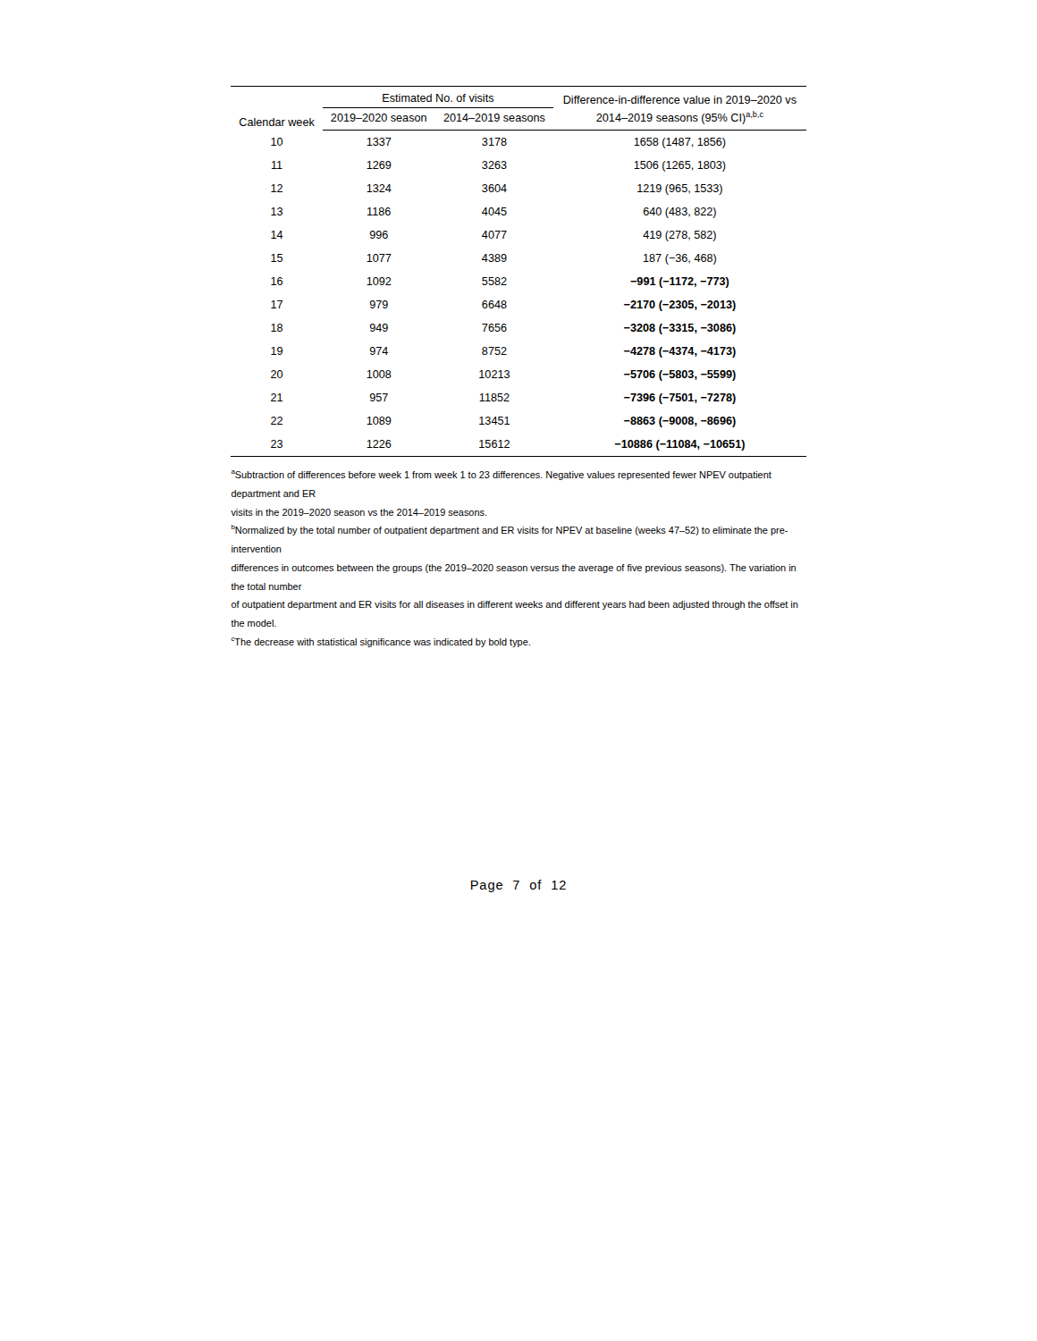| Calendar week | Estimated No. of visits | Difference-in-difference value in 2019–2020 vs |
| --- | --- | --- |
| 2019–2020 season | 2014–2019 seasons | 2014–2019 seasons (95% CI) a,b,c |
| 10 | 1337 | 3178 | 1658 (1487, 1856) |
| 11 | 1269 | 3263 | 1506 (1265, 1803) |
| 12 | 1324 | 3604 | 1219 (965, 1533) |
| 13 | 1186 | 4045 | 640 (483, 822) |
| 14 | 996 | 4077 | 419 (278, 582) |
| 15 | 1077 | 4389 | 187 (−36, 468) |
| 16 | 1092 | 5582 | −991 (−1172, −773) |
| 17 | 979 | 6648 | −2170 (−2305, −2013) |
| 18 | 949 | 7656 | −3208 (−3315, −3086) |
| 19 | 974 | 8752 | −4278 (−4374, −4173) |
| 20 | 1008 | 10213 | −5706 (−5803, −5599) |
| 21 | 957 | 11852 | −7396 (−7501, −7278) |
| 22 | 1089 | 13451 | −8863 (−9008, −8696) |
| 23 | 1226 | 15612 | −10886 (−11084, −10651) |
aSubtraction of differences before week 1 from week 1 to 23 differences. Negative values represented fewer NPEV outpatient department and ER
visits in the 2019–2020 season vs the 2014–2019 seasons.
bNormalized by the total number of outpatient department and ER visits for NPEV at baseline (weeks 47–52) to eliminate the pre-intervention
differences in outcomes between the groups (the 2019–2020 season versus the average of five previous seasons). The variation in the total number
of outpatient department and ER visits for all diseases in different weeks and different years had been adjusted through the offset in the model.
cThe decrease with statistical significance was indicated by bold type.
Page 7 of 12